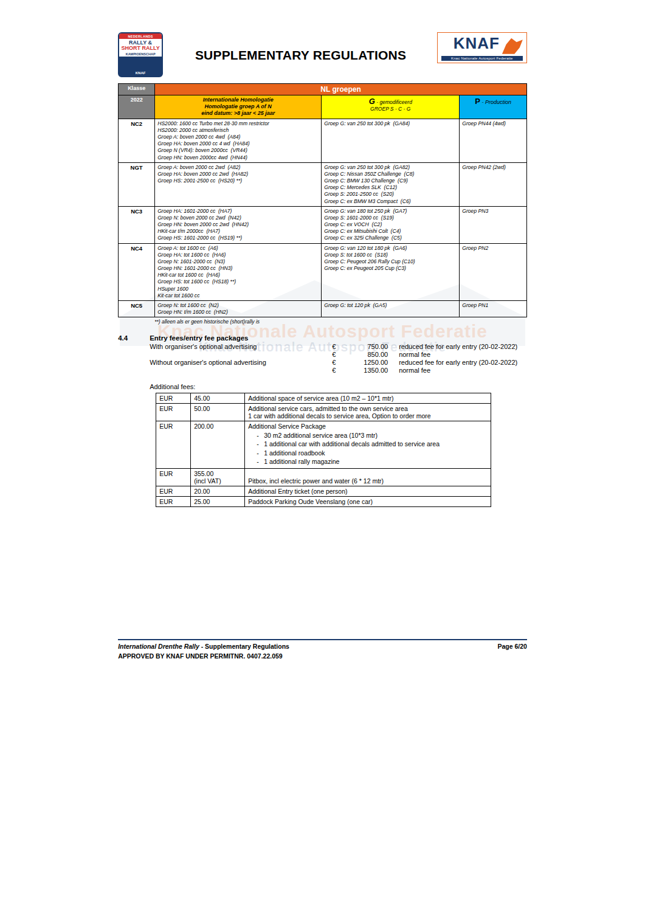NEDERLANDS
RALLY &
SHORT RALLY
KAMPIOENSCHAP
KNAF
SUPPLEMENTARY REGULATIONS
KNAF
Knac Nationale Autosport Federatie
Knac Nationale Autosport Federatie
Knac Nationale Autosport Federatie
| Klasse | NL groepen |
| 2022 | Internationale Homologatie Homologatie groep A of N eind datum: >8 jaar < 25 jaar | G - gemodificeerd GROEP S - C - G | P - Production |
| NC2 | HS2000: 1600 cc Turbo met 28-30 mm restrictor HS2000: 2000 cc atmosferisch Groep A: boven 2000 cc 4wd (A84) Groep HA: boven 2000 cc 4 wd (HA84) Groep N (VR4): boven 2000cc (VR44) Groep HN: boven 2000cc 4wd (HN44) | Groep G: van 250 tot 300 pk (GA84) | Groep PN44 (4wd) |
| NGT | Groep A: boven 2000 cc 2wd (A82) Groep HA: boven 2000 cc 2wd (HA82) Groep HS: 2001-2500 cc (HS20) **) | Groep G: van 250 tot 300 pk (GA82) Groep C: Nissan 350Z Challenge (C8) Groep C: BMW 130 Challenge (C9) Groep C: Mercedes SLK (C12) Groep S: 2001-2500 cc (S20) Groep C: ex BMW M3 Compact (C6) | Groep PN42 (2wd) |
| NC3 | Groep HA: 1601-2000 cc (HA7) Groep N: boven 2000 cc 2wd (N42) Groep HN: boven 2000 cc 2wd (HN42) HKit-car t/m 2000cc (HA7) Groep HS: 1601-2000 cc (HS19) **) | Groep G: van 180 tot 250 pk (GA7) Groep S: 1601-2000 cc (S19) Groep C: ex VOCH (C2) Groep C: ex Mitsubishi Colt (C4) Groep C: ex 325i Challenge (C5) | Groep PN3 |
| NC4 | Groep A: tot 1600 cc (A6) Groep HA: tot 1600 cc (HA6) Groep N: 1601-2000 cc (N3) Groep HN: 1601-2000 cc (HN3) HKit-car tot 1600 cc (HA6) Groep HS: tot 1600 cc (HS18) **) HSuper 1600 Kit-car tot 1600 cc | Groep G: van 120 tot 180 pk (GA6) Groep S: tot 1600 cc (S18) Groep C: Peugeot 206 Rally Cup (C10) Groep C: ex Peugeot 205 Cup (C3) | Groep PN2 |
| NC5 | Groep N: tot 1600 cc (N2) Groep HN: t/m 1600 cc (HN2) | Groep G: tot 120 pk (GA5) | Groep PN1 |
**) alleen als er geen historische (short)rally is
4.4
Entry fees/entry fee packages
| With organiser's optional advertising | € | 750.00 | reduced fee for early entry (20-02-2022) |
| | € | 850.00 | normal fee |
| Without organiser's optional advertising | € | 1250.00 | reduced fee for early entry (20-02-2022) |
| | € | 1350.00 | normal fee |
Additional fees:
| EUR | 45.00 | Additional space of service area (10 m2 – 10*1 mtr) |
| EUR | 50.00 | Additional service cars, admitted to the own service area 1 car with additional decals to service area, Option to order more |
| EUR | 200.00 | Additional Service Package 30 m2 additional service area (10*3 mtr) 1 additional car with additional decals admitted to service area 1 additional roadbook 1 additional rally magazine |
| EUR | 355.00 (incl VAT) | Pitbox, incl electric power and water (6 * 12 mtr) |
| EUR | 20.00 | Additional Entry ticket (one person) |
| EUR | 25.00 | Paddock Parking Oude Veenslang (one car) |
International Drenthe Rally - Supplementary Regulations
Page 6/20
APPROVED BY KNAF UNDER PERMITNR. 0407.22.059